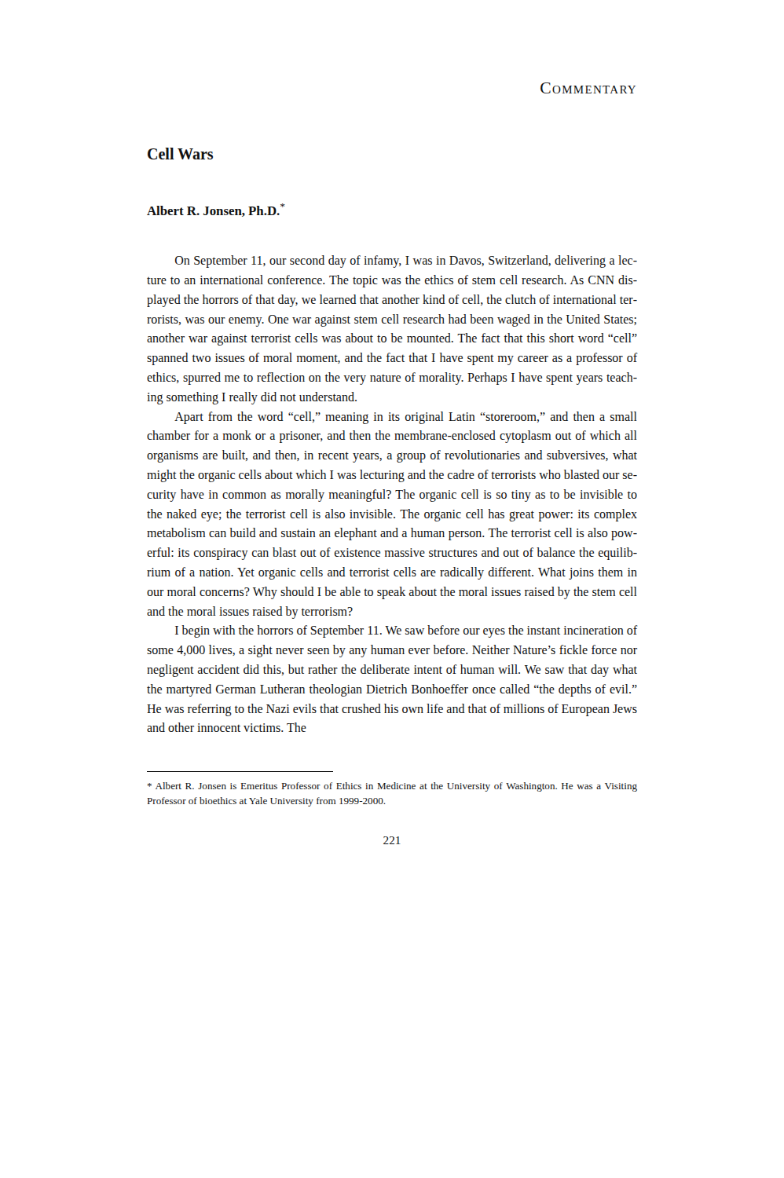Commentary
Cell Wars
Albert R. Jonsen, Ph.D.*
On September 11, our second day of infamy, I was in Davos, Switzerland, delivering a lecture to an international conference. The topic was the ethics of stem cell research. As CNN displayed the horrors of that day, we learned that another kind of cell, the clutch of international terrorists, was our enemy. One war against stem cell research had been waged in the United States; another war against terrorist cells was about to be mounted. The fact that this short word “cell” spanned two issues of moral moment, and the fact that I have spent my career as a professor of ethics, spurred me to reflection on the very nature of morality. Perhaps I have spent years teaching something I really did not understand.
Apart from the word “cell,” meaning in its original Latin “storeroom,” and then a small chamber for a monk or a prisoner, and then the membrane-enclosed cytoplasm out of which all organisms are built, and then, in recent years, a group of revolutionaries and subversives, what might the organic cells about which I was lecturing and the cadre of terrorists who blasted our security have in common as morally meaningful? The organic cell is so tiny as to be invisible to the naked eye; the terrorist cell is also invisible. The organic cell has great power: its complex metabolism can build and sustain an elephant and a human person. The terrorist cell is also powerful: its conspiracy can blast out of existence massive structures and out of balance the equilibrium of a nation. Yet organic cells and terrorist cells are radically different. What joins them in our moral concerns? Why should I be able to speak about the moral issues raised by the stem cell and the moral issues raised by terrorism?
I begin with the horrors of September 11. We saw before our eyes the instant incineration of some 4,000 lives, a sight never seen by any human ever before. Neither Nature’s fickle force nor negligent accident did this, but rather the deliberate intent of human will. We saw that day what the martyred German Lutheran theologian Dietrich Bonhoeffer once called “the depths of evil.” He was referring to the Nazi evils that crushed his own life and that of millions of European Jews and other innocent victims. The
* Albert R. Jonsen is Emeritus Professor of Ethics in Medicine at the University of Washington. He was a Visiting Professor of bioethics at Yale University from 1999-2000.
221